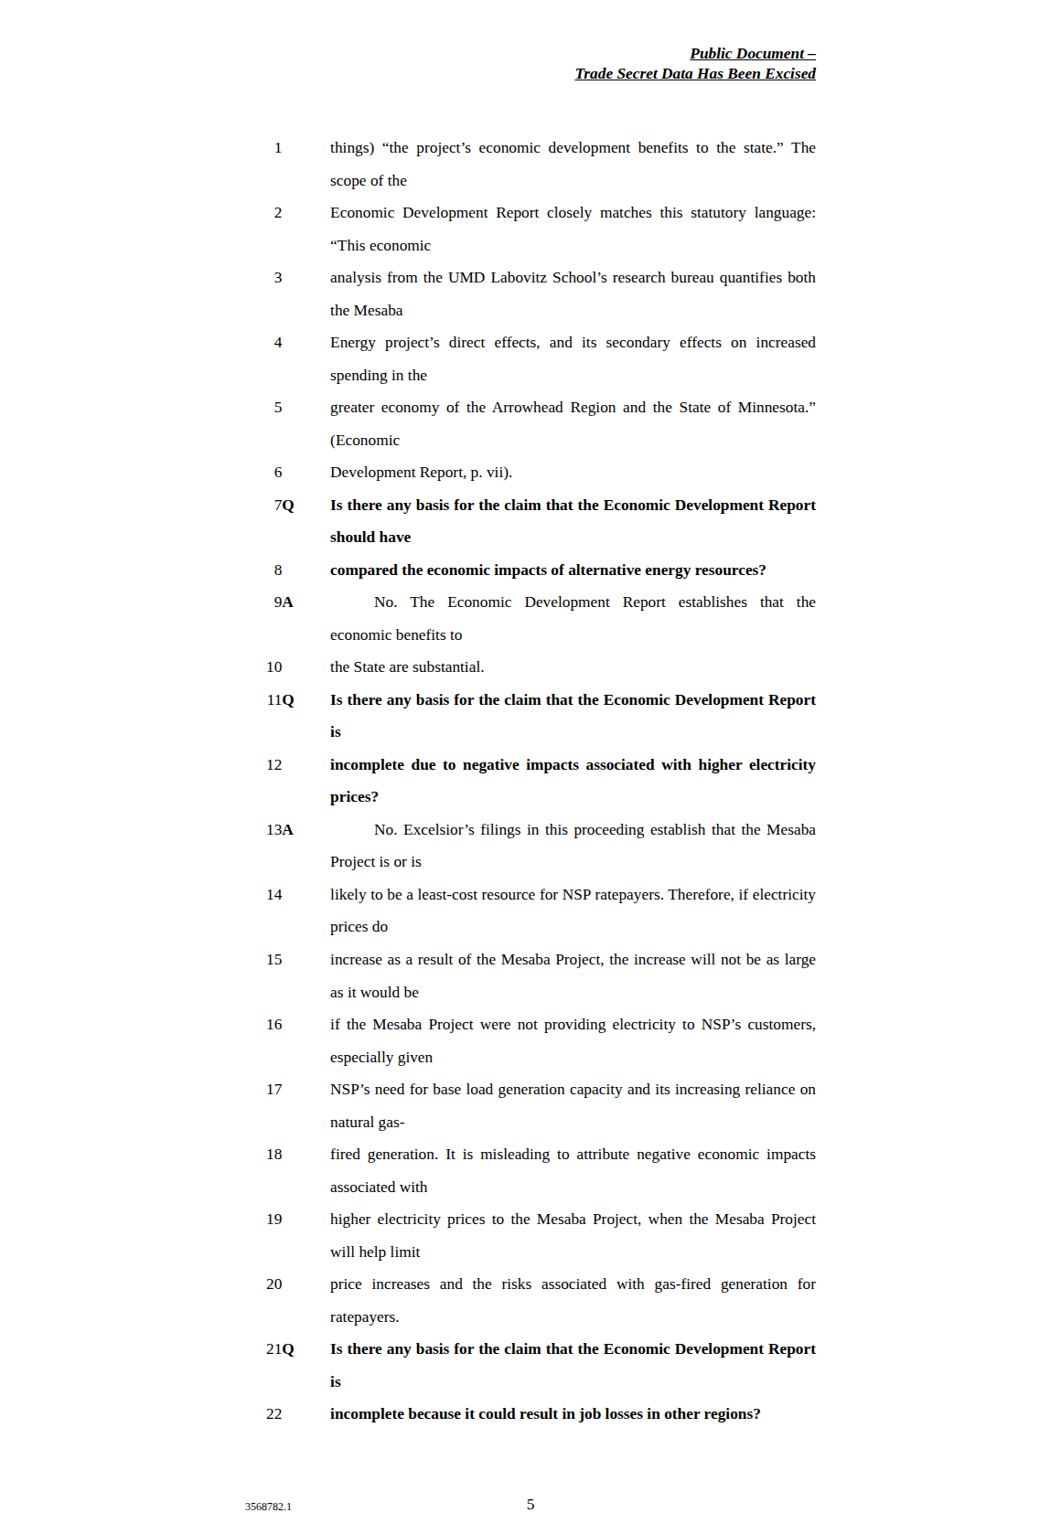Public Document –
Trade Secret Data Has Been Excised
| 1 | | things) “the project’s economic development benefits to the state.” The scope of the |
| 2 | | Economic Development Report closely matches this statutory language: “This economic |
| 3 | | analysis from the UMD Labovitz School’s research bureau quantifies both the Mesaba |
| 4 | | Energy project’s direct effects, and its secondary effects on increased spending in the |
| 5 | | greater economy of the Arrowhead Region and the State of Minnesota.” (Economic |
| 6 | | Development Report, p. vii). |
| 7 | Q | Is there any basis for the claim that the Economic Development Report should have |
| 8 | | compared the economic impacts of alternative energy resources? |
| 9 | A | No. The Economic Development Report establishes that the economic benefits to |
| 10 | | the State are substantial. |
| 11 | Q | Is there any basis for the claim that the Economic Development Report is |
| 12 | | incomplete due to negative impacts associated with higher electricity prices? |
| 13 | A | No. Excelsior’s filings in this proceeding establish that the Mesaba Project is or is |
| 14 | | likely to be a least-cost resource for NSP ratepayers. Therefore, if electricity prices do |
| 15 | | increase as a result of the Mesaba Project, the increase will not be as large as it would be |
| 16 | | if the Mesaba Project were not providing electricity to NSP’s customers, especially given |
| 17 | | NSP’s need for base load generation capacity and its increasing reliance on natural gas- |
| 18 | | fired generation. It is misleading to attribute negative economic impacts associated with |
| 19 | | higher electricity prices to the Mesaba Project, when the Mesaba Project will help limit |
| 20 | | price increases and the risks associated with gas-fired generation for ratepayers. |
| 21 | Q | Is there any basis for the claim that the Economic Development Report is |
| 22 | | incomplete because it could result in job losses in other regions? |
3568782.1
5